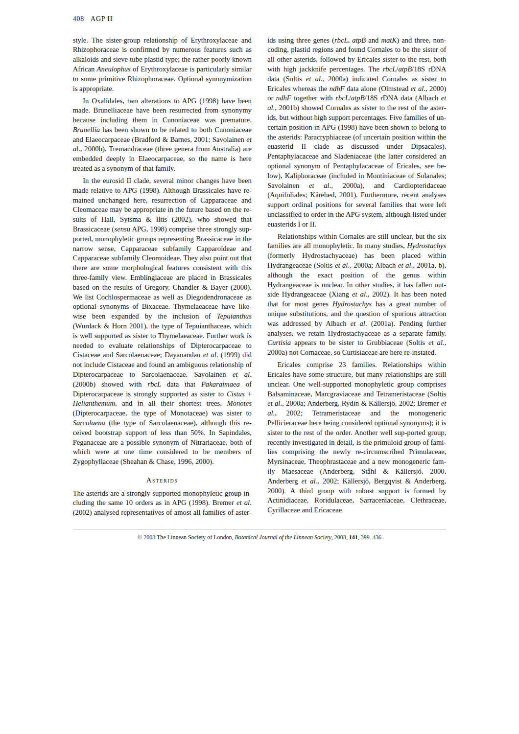408 AGP II
style. The sister-group relationship of Erythroxylaceae and Rhizophoraceae is confirmed by numerous features such as alkaloids and sieve tube plastid type; the rather poorly known African Aneulophus of Erythroxylaceae is particularly similar to some primitive Rhizophoraceae. Optional synonymization is appropriate.
In Oxalidales, two alterations to APG (1998) have been made. Brunelliaceae have been resurrected from synonymy because including them in Cunoniaceae was premature. Brunellia has been shown to be related to both Cunoniaceae and Elaeocarpaceae (Bradford & Barnes, 2001; Savolainen et al., 2000b). Tremandraceae (three genera from Australia) are embedded deeply in Elaeocarpaceae, so the name is here treated as a synonym of that family.
In the eurosid II clade, several minor changes have been made relative to APG (1998). Although Brassicales have remained unchanged here, resurrection of Capparaceae and Cleomaceae may be appropriate in the future based on the results of Hall, Sytsma & Iltis (2002), who showed that Brassicaceae (sensu APG, 1998) comprise three strongly supported, monophyletic groups representing Brassicaceae in the narrow sense, Capparaceae subfamily Capparoideae and Capparaceae subfamily Cleomoideae. They also point out that there are some morphological features consistent with this three-family view. Emblingiaceae are placed in Brassicales based on the results of Gregory, Chandler & Bayer (2000). We list Cochlospermaceae as well as Diegodendronaceae as optional synonyms of Bixaceae. Thymelaeaceae have likewise been expanded by the inclusion of Tepuianthus (Wurdack & Horn 2001), the type of Tepuianthaceae, which is well supported as sister to Thymelaeaceae. Further work is needed to evaluate relationships of Dipterocarpaceae to Cistaceae and Sarcolaenaceae; Dayanandan et al. (1999) did not include Cistaceae and found an ambiguous relationship of Dipterocarpaceae to Sarcolaenaceae. Savolainen et al. (2000b) showed with rbcL data that Pakaraimaea of Dipterocarpaceae is strongly supported as sister to Cistus + Helianthemum, and in all their shortest trees, Monotes (Dipterocarpaceae, the type of Monotaceae) was sister to Sarcolaena (the type of Sarcolaenaceae), although this received bootstrap support of less than 50%. In Sapindales, Peganaceae are a possible synonym of Nitrariaceae, both of which were at one time considered to be members of Zygophyllaceae (Sheahan & Chase, 1996, 2000).
Asterids
The asterids are a strongly supported monophyletic group including the same 10 orders as in APG (1998). Bremer et al. (2002) analysed representatives of amost all families of asterids using three genes (rbcL, atpB and matK) and three, non-coding, plastid regions and found Cornales to be the sister of all other asterids, followed by Ericales sister to the rest, both with high jackknife percentages. The rbcL/atpB/18S rDNA data (Soltis et al., 2000a) indicated Cornales as sister to Ericales whereas the ndhF data alone (Olmstead et al., 2000) or ndhF together with rbcL/atpB/18S rDNA data (Albach et al., 2001b) showed Cornales as sister to the rest of the asterids, but without high support percentages. Five families of uncertain position in APG (1998) have been shown to belong to the asterids: Paracryphiaceae (of uncertain position within the euasterid II clade as discussed under Dipsacales), Pentaphylacaceae and Sladeniaceae (the latter considered an optional synonym of Pentaphylacaceae of Ericales, see below), Kaliphoraceae (included in Montiniaceae of Solanales; Savolainen et al., 2000a), and Cardiopteridaceae (Aquifoliales; Kårehed, 2001). Furthermore, recent analyses support ordinal positions for several families that were left unclassified to order in the APG system, although listed under euasterids I or II.
Relationships within Cornales are still unclear, but the six families are all monophyletic. In many studies, Hydrostachys (formerly Hydrostachyaceae) has been placed within Hydrangeaceae (Soltis et al., 2000a; Albach et al., 2001a, b), although the exact position of the genus within Hydrangeaceae is unclear. In other studies, it has fallen outside Hydrangeaceae (Xiang et al., 2002). It has been noted that for most genes Hydrostachys has a great number of unique substitutions, and the question of spurious attraction was addressed by Albach et al. (2001a). Pending further analyses, we retain Hydrostachyaceae as a separate family. Curtisia appears to be sister to Grubbiaceae (Soltis et al., 2000a) not Cornaceae, so Curtisiaceae are here re-instated.
Ericales comprise 23 families. Relationships within Ericales have some structure, but many relationships are still unclear. One well-supported monophyletic group comprises Balsaminaceae, Marcgraviaceae and Tetrameristaceae (Soltis et al., 2000a; Anderberg, Rydin & Källersjö, 2002; Bremer et al., 2002; Tetrameristaceae and the monogeneric Pellicieraceae here being considered optional synonyms); it is sister to the rest of the order. Another well sup-ported group, recently investigated in detail, is the primuloid group of families comprising the newly re-circumscribed Primulaceae, Myrsinaceae, Theophrastaceae and a new monogeneric family Maesaceae (Anderberg, Ståhl & Källersjö, 2000, Anderberg et al., 2002; Källersjö, Bergqvist & Anderberg, 2000). A third group with robust support is formed by Actinidiaceae, Roridulaceae, Sarraceniaceae, Clethraceae, Cyrillaceae and Ericaceae
© 2003 The Linnean Society of London, Botanical Journal of the Linnean Society, 2003, 141, 399–436